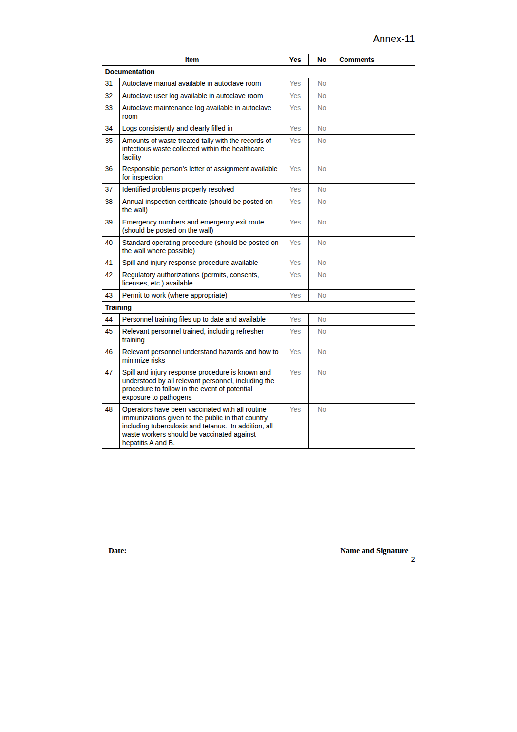Annex-11
| Item | Yes | No | Comments |
| --- | --- | --- | --- |
| Documentation |
| 31 | Autoclave manual available in autoclave room | Yes | No | |
| 32 | Autoclave user log available in autoclave room | Yes | No | |
| 33 | Autoclave maintenance log available in autoclave room | Yes | No | |
| 34 | Logs consistently and clearly filled in | Yes | No | |
| 35 | Amounts of waste treated tally with the records of infectious waste collected within the healthcare facility | Yes | No | |
| 36 | Responsible person’s letter of assignment available for inspection | Yes | No | |
| 37 | Identified problems properly resolved | Yes | No | |
| 38 | Annual inspection certificate (should be posted on the wall) | Yes | No | |
| 39 | Emergency numbers and emergency exit route (should be posted on the wall) | Yes | No | |
| 40 | Standard operating procedure (should be posted on the wall where possible) | Yes | No | |
| 41 | Spill and injury response procedure available | Yes | No | |
| 42 | Regulatory authorizations (permits, consents, licenses, etc.) available | Yes | No | |
| 43 | Permit to work (where appropriate) | Yes | No | |
| Training |
| 44 | Personnel training files up to date and available | Yes | No | |
| 45 | Relevant personnel trained, including refresher training | Yes | No | |
| 46 | Relevant personnel understand hazards and how to minimize risks | Yes | No | |
| 47 | Spill and injury response procedure is known and understood by all relevant personnel, including the procedure to follow in the event of potential exposure to pathogens | Yes | No | |
| 48 | Operators have been vaccinated with all routine immunizations given to the public in that country, including tuberculosis and tetanus. In addition, all waste workers should be vaccinated against hepatitis A and B. | Yes | No | |
Date:
Name and Signature
2